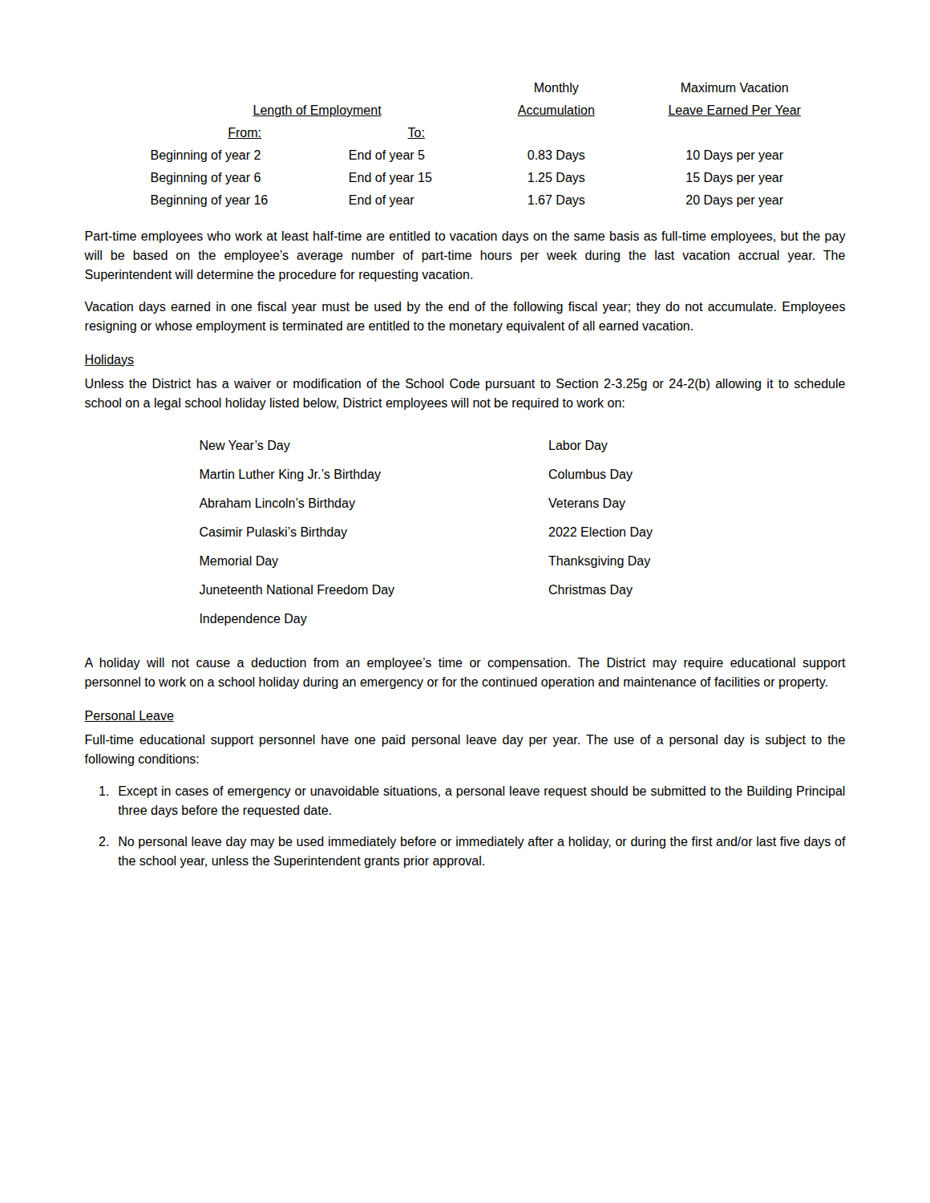| | | Monthly | Maximum Vacation |
| --- | --- | --- | --- |
| | Length of Employment | Accumulation | Leave Earned Per Year |
| | From: | To: | | |
| | Beginning of year 2 | End of year 5 | 0.83 Days | 10 Days per year |
| | Beginning of year 6 | End of year 15 | 1.25 Days | 15 Days per year |
| | Beginning of year 16 | End of year | 1.67 Days | 20 Days per year |
Part-time employees who work at least half-time are entitled to vacation days on the same basis as full-time employees, but the pay will be based on the employee’s average number of part-time hours per week during the last vacation accrual year. The Superintendent will determine the procedure for requesting vacation.
Vacation days earned in one fiscal year must be used by the end of the following fiscal year; they do not accumulate. Employees resigning or whose employment is terminated are entitled to the monetary equivalent of all earned vacation.
Holidays
Unless the District has a waiver or modification of the School Code pursuant to Section 2-3.25g or 24-2(b) allowing it to schedule school on a legal school holiday listed below, District employees will not be required to work on:
| New Year’s Day | Labor Day |
| Martin Luther King Jr.’s Birthday | Columbus Day |
| Abraham Lincoln’s Birthday | Veterans Day |
| Casimir Pulaski’s Birthday | 2022 Election Day |
| Memorial Day | Thanksgiving Day |
| Juneteenth National Freedom Day | Christmas Day |
| Independence Day | |
A holiday will not cause a deduction from an employee’s time or compensation. The District may require educational support personnel to work on a school holiday during an emergency or for the continued operation and maintenance of facilities or property.
Personal Leave
Full-time educational support personnel have one paid personal leave day per year. The use of a personal day is subject to the following conditions:
Except in cases of emergency or unavoidable situations, a personal leave request should be submitted to the Building Principal three days before the requested date.
No personal leave day may be used immediately before or immediately after a holiday, or during the first and/or last five days of the school year, unless the Superintendent grants prior approval.